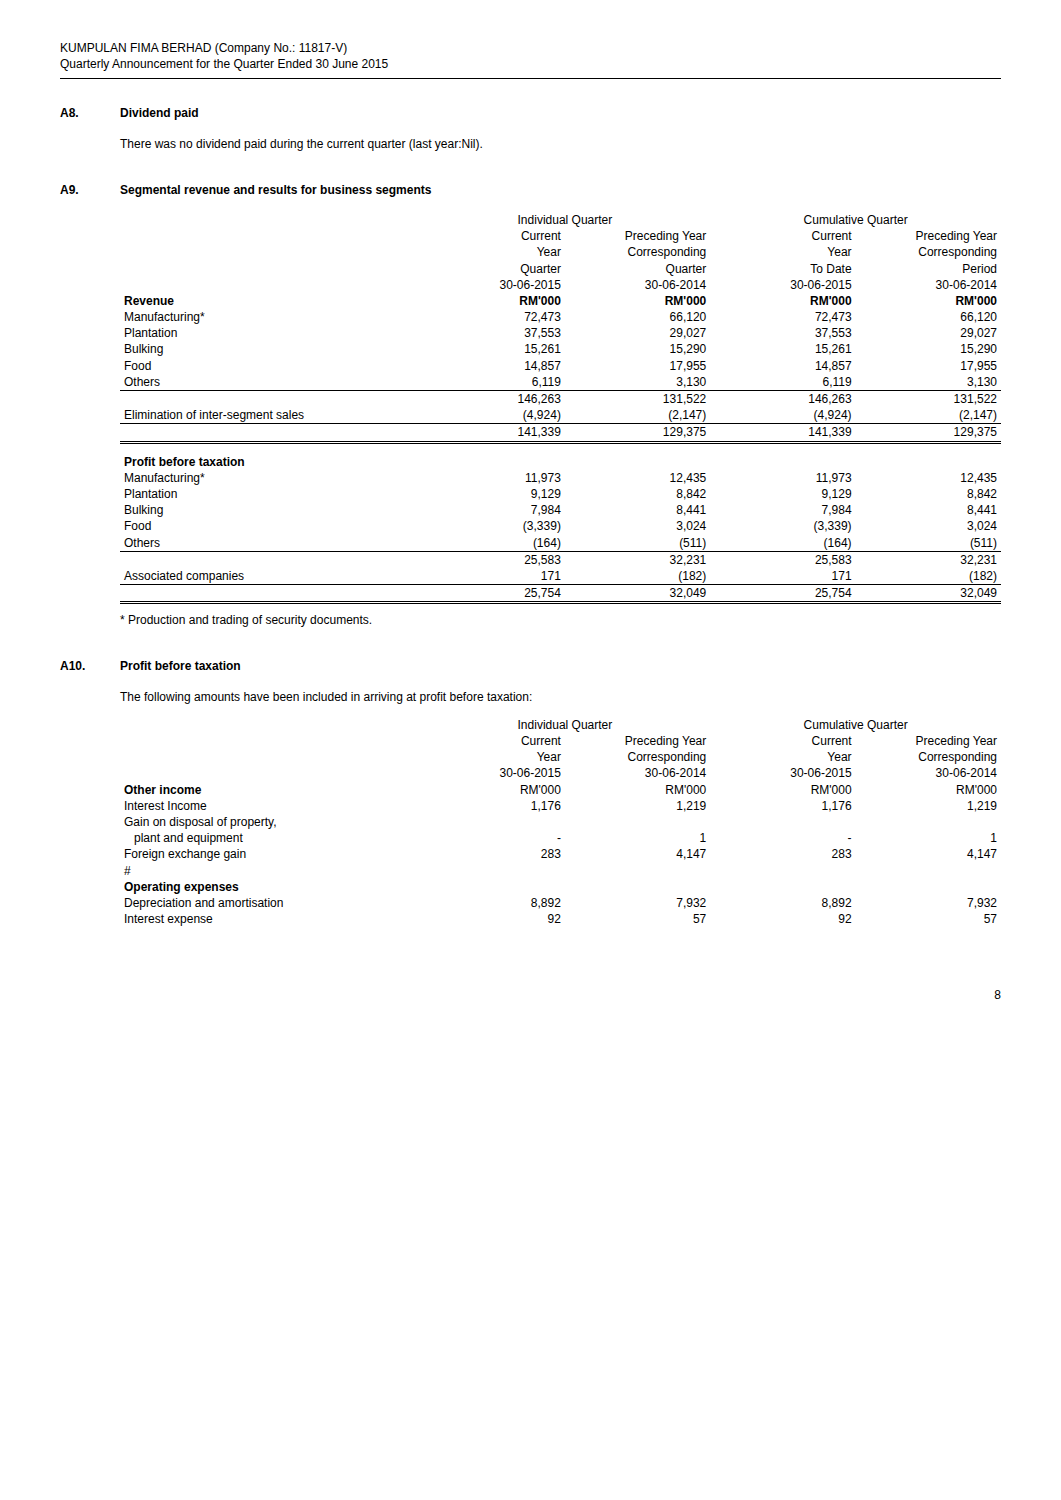KUMPULAN FIMA BERHAD (Company No.: 11817-V)
Quarterly Announcement for the Quarter Ended 30 June 2015
A8. Dividend paid
There was no dividend paid during the current quarter (last year:Nil).
A9. Segmental revenue and results for business segments
| | Individual Quarter | Cumulative Quarter |
| | Current | Preceding Year | Current | Preceding Year |
| | Year | Corresponding | Year | Corresponding |
| | Quarter | Quarter | To Date | Period |
| | 30-06-2015 | 30-06-2014 | 30-06-2015 | 30-06-2014 |
| Revenue | RM'000 | RM'000 | RM'000 | RM'000 |
| Manufacturing* | 72,473 | 66,120 | 72,473 | 66,120 |
| Plantation | 37,553 | 29,027 | 37,553 | 29,027 |
| Bulking | 15,261 | 15,290 | 15,261 | 15,290 |
| Food | 14,857 | 17,955 | 14,857 | 17,955 |
| Others | 6,119 | 3,130 | 6,119 | 3,130 |
| | 146,263 | 131,522 | 146,263 | 131,522 |
| Elimination of inter-segment sales | (4,924) | (2,147) | (4,924) | (2,147) |
| | 141,339 | 129,375 | 141,339 | 129,375 |
| Profit before taxation | | | | |
| Manufacturing* | 11,973 | 12,435 | 11,973 | 12,435 |
| Plantation | 9,129 | 8,842 | 9,129 | 8,842 |
| Bulking | 7,984 | 8,441 | 7,984 | 8,441 |
| Food | (3,339) | 3,024 | (3,339) | 3,024 |
| Others | (164) | (511) | (164) | (511) |
| | 25,583 | 32,231 | 25,583 | 32,231 |
| Associated companies | 171 | (182) | 171 | (182) |
| | 25,754 | 32,049 | 25,754 | 32,049 |
* Production and trading of security documents.
A10. Profit before taxation
The following amounts have been included in arriving at profit before taxation:
| | Individual Quarter | Cumulative Quarter |
| | Current | Preceding Year | Current | Preceding Year |
| | Year | Corresponding | Year | Corresponding |
| | 30-06-2015 | 30-06-2014 | 30-06-2015 | 30-06-2014 |
| Other income | RM'000 | RM'000 | RM'000 | RM'000 |
| Interest Income | 1,176 | 1,219 | 1,176 | 1,219 |
| Gain on disposal of property, | | | | |
| plant and equipment | - | 1 | - | 1 |
| Foreign exchange gain | 283 | 4,147 | 283 | 4,147 |
| # | | | | |
| Operating expenses | | | | |
| Depreciation and amortisation | 8,892 | 7,932 | 8,892 | 7,932 |
| Interest expense | 92 | 57 | 92 | 57 |
8